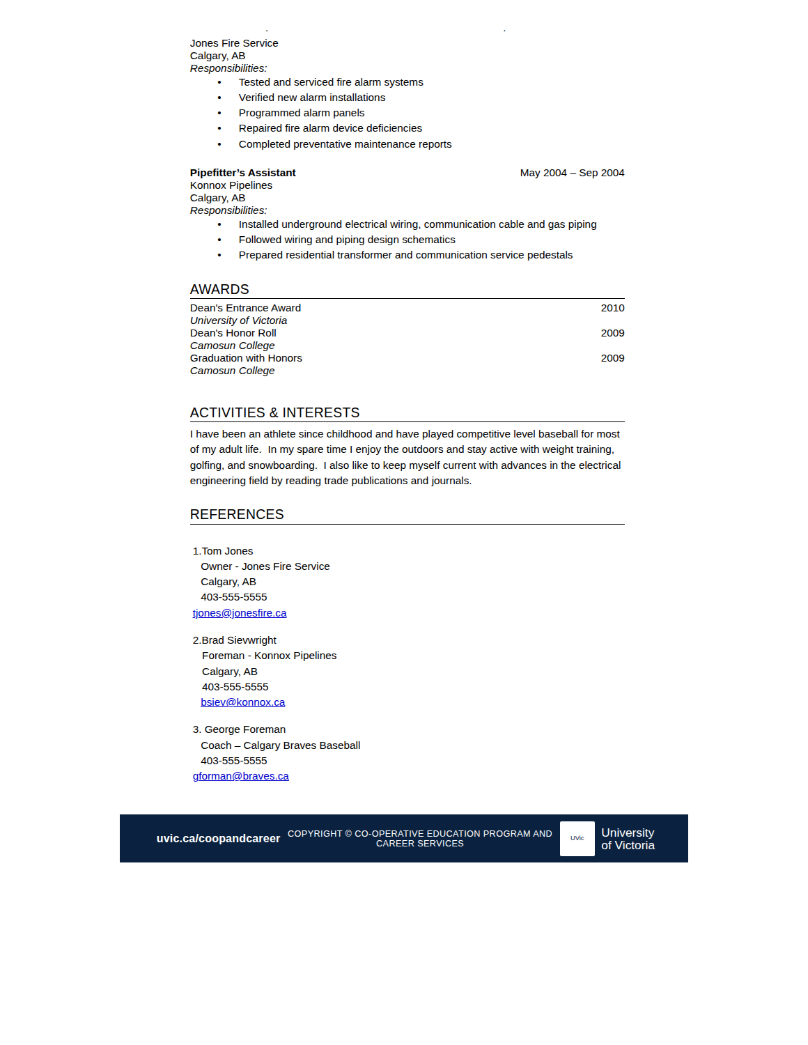. .
Jones Fire Service
Calgary, AB
Responsibilities:
Tested and serviced fire alarm systems
Verified new alarm installations
Programmed alarm panels
Repaired fire alarm device deficiencies
Completed preventative maintenance reports
Pipefitter’s Assistant May 2004 – Sep 2004
Konnox Pipelines
Calgary, AB
Responsibilities:
Installed underground electrical wiring, communication cable and gas piping
Followed wiring and piping design schematics
Prepared residential transformer and communication service pedestals
AWARDS
Dean's Entrance Award 2010
University of Victoria
Dean's Honor Roll 2009
Camosun College
Graduation with Honors 2009
Camosun College
ACTIVITIES & INTERESTS
I have been an athlete since childhood and have played competitive level baseball for most of my adult life. In my spare time I enjoy the outdoors and stay active with weight training, golfing, and snowboarding. I also like to keep myself current with advances in the electrical engineering field by reading trade publications and journals.
REFERENCES
1.Tom Jones
Owner - Jones Fire Service
Calgary, AB
403-555-5555
tjones@jonesfire.ca
2.Brad Sievwright
Foreman - Konnox Pipelines
Calgary, AB
403-555-5555
bsiev@konnox.ca
3. George Foreman
Coach – Calgary Braves Baseball
403-555-5555
gforman@braves.ca
2
Co-Max Sample Blank Resume (Sept 2011)
uvic.ca/coopandcareer
COPYRIGHT © CO-OPERATIVE EDUCATION PROGRAM AND CAREER SERVICES
UVic
University of Victoria